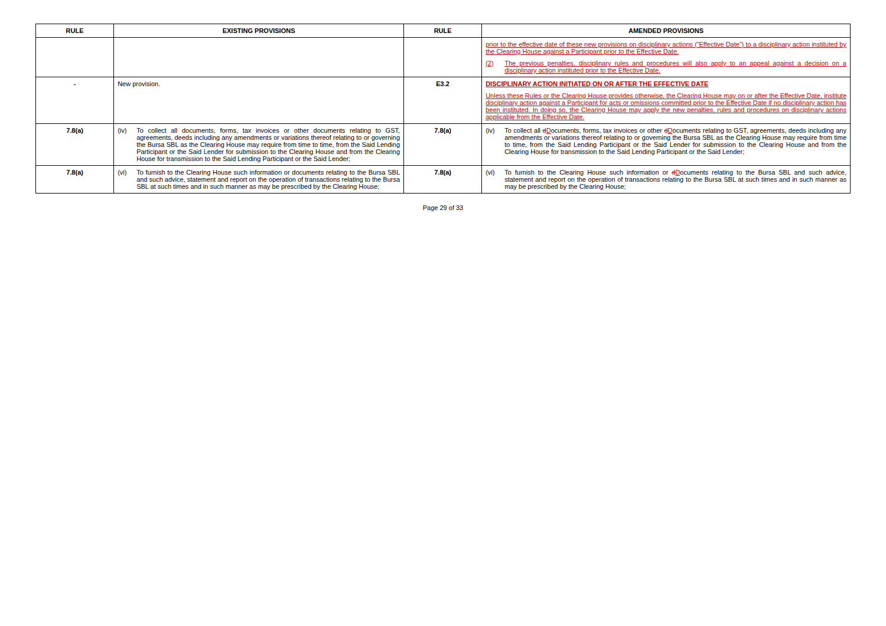| RULE | EXISTING PROVISIONS | RULE | AMENDED PROVISIONS |
| --- | --- | --- | --- |
| | | | prior to the effective date of these new provisions on disciplinary actions (“Effective Date”) to a disciplinary action instituted by the Clearing House against a Participant prior to the Effective Date. (2) The previous penalties, disciplinary rules and procedures will also apply to an appeal against a decision on a disciplinary action instituted prior to the Effective Date. |
| - | New provision. | E3.2 | DISCIPLINARY ACTION INITIATED ON OR AFTER THE EFFECTIVE DATE Unless these Rules or the Clearing House provides otherwise, the Clearing House may on or after the Effective Date, institute disciplinary action against a Participant for acts or omissions committed prior to the Effective Date if no disciplinary action has been instituted. In doing so, the Clearing House may apply the new penalties, rules and procedures on disciplinary actions applicable from the Effective Date. |
| 7.8(a) | (iv) To collect all documents, forms, tax invoices or other documents relating to GST, agreements, deeds including any amendments or variations thereof relating to or governing the Bursa SBL as the Clearing House may require from time to time, from the Said Lending Participant or the Said Lender for submission to the Clearing House and from the Clearing House for transmission to the Said Lending Participant or the Said Lender; | 7.8(a) | (iv) To collect all d D ocuments, forms, tax invoices or other d D ocuments relating to GST, agreements, deeds including any amendments or variations thereof relating to or governing the Bursa SBL as the Clearing House may require from time to time, from the Said Lending Participant or the Said Lender for submission to the Clearing House and from the Clearing House for transmission to the Said Lending Participant or the Said Lender; |
| 7.8(a) | (vi) To furnish to the Clearing House such information or documents relating to the Bursa SBL and such advice, statement and report on the operation of transactions relating to the Bursa SBL at such times and in such manner as may be prescribed by the Clearing House; | 7.8(a) | (vi) To furnish to the Clearing House such information or d D ocuments relating to the Bursa SBL and such advice, statement and report on the operation of transactions relating to the Bursa SBL at such times and in such manner as may be prescribed by the Clearing House; |
Page 29 of 33